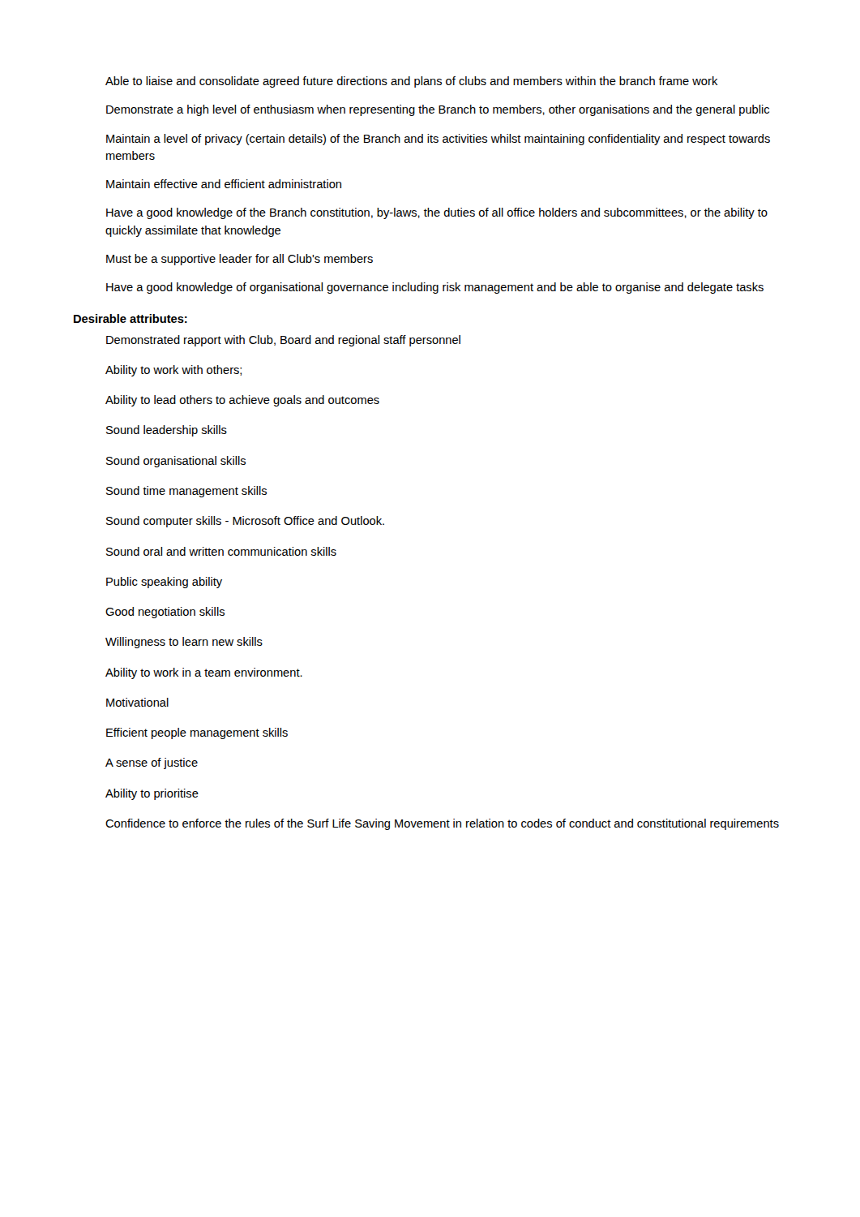Able to liaise and consolidate agreed future directions and plans of clubs and members within the branch frame work
Demonstrate a high level of enthusiasm when representing the Branch to members, other organisations and the general public
Maintain a level of privacy (certain details) of the Branch and its activities whilst maintaining confidentiality and respect towards members
Maintain effective and efficient administration
Have a good knowledge of the Branch constitution, by-laws, the duties of all office holders and subcommittees, or the ability to quickly assimilate that knowledge
Must be a supportive leader for all Club's members
Have a good knowledge of organisational governance including risk management and be able to organise and delegate tasks
Desirable attributes:
Demonstrated rapport with Club, Board and regional staff personnel
Ability to work with others;
Ability to lead others to achieve goals and outcomes
Sound leadership skills
Sound organisational skills
Sound time management skills
Sound computer skills - Microsoft Office and Outlook.
Sound oral and written communication skills
Public speaking ability
Good negotiation skills
Willingness to learn new skills
Ability to work in a team environment.
Motivational
Efficient people management skills
A sense of justice
Ability to prioritise
Confidence to enforce the rules of the Surf Life Saving Movement in relation to codes of conduct and constitutional requirements